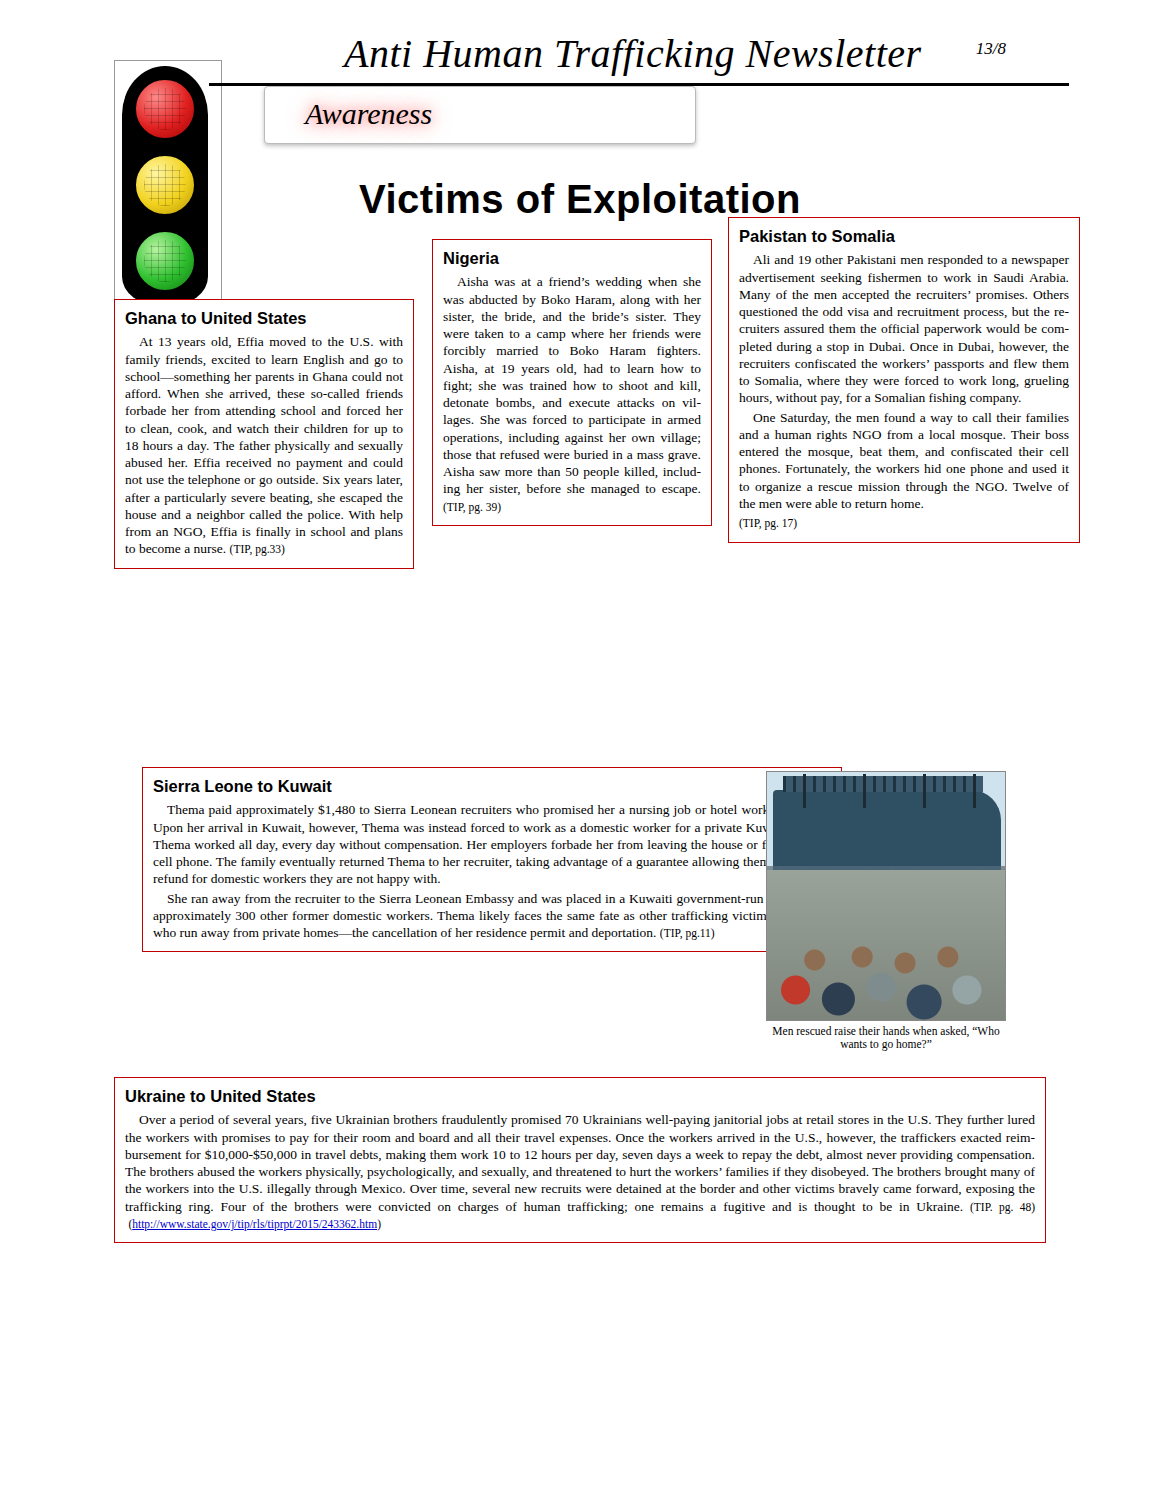2
13/8
Anti Human Trafficking Newsletter
Awareness
Victims of Exploitation
Ghana to United States
At 13 years old, Effia moved to the U.S. with family friends, excited to learn English and go to school—something her parents in Ghana could not afford. When she arrived, these so-called friends forbade her from attending school and forced her to clean, cook, and watch their children for up to 18 hours a day. The father physically and sexually abused her. Effia received no payment and could not use the telephone or go outside. Six years later, after a particularly severe beating, she escaped the house and a neighbor called the police. With help from an NGO, Effia is finally in school and plans to become a nurse. (TIP, pg.33)
Nigeria
Aisha was at a friend’s wedding when she was abducted by Boko Haram, along with her sister, the bride, and the bride’s sister. They were taken to a camp where her friends were forcibly married to Boko Haram fighters. Aisha, at 19 years old, had to learn how to fight; she was trained how to shoot and kill, detonate bombs, and execute attacks on villages. She was forced to participate in armed operations, including against her own village; those that refused were buried in a mass grave. Aisha saw more than 50 people killed, including her sister, before she managed to escape. (TIP, pg. 39)
Pakistan to Somalia
Ali and 19 other Pakistani men responded to a newspaper advertisement seeking fishermen to work in Saudi Arabia. Many of the men accepted the recruiters’ promises. Others questioned the odd visa and recruitment process, but the recruiters assured them the official paperwork would be completed during a stop in Dubai. Once in Dubai, however, the recruiters confiscated the workers’ passports and flew them to Somalia, where they were forced to work long, grueling hours, without pay, for a Somalian fishing company.
One Saturday, the men found a way to call their families and a human rights NGO from a local mosque. Their boss entered the mosque, beat them, and confiscated their cell phones. Fortunately, the workers hid one phone and used it to organize a rescue mission through the NGO. Twelve of the men were able to return home.
(TIP, pg. 17)
Sierra Leone to Kuwait
Thema paid approximately $1,480 to Sierra Leonean recruiters who promised her a nursing job or hotel work in Kuwait. Upon her arrival in Kuwait, however, Thema was instead forced to work as a domestic worker for a private Kuwaiti family. Thema worked all day, every day without compensation. Her employers forbade her from leaving the house or from using a cell phone. The family eventually returned Thema to her recruiter, taking advantage of a guarantee allowing them to obtain a refund for domestic workers they are not happy with.
She ran away from the recruiter to the Sierra Leonean Embassy and was placed in a Kuwaiti government-run shelter with approximately 300 other former domestic workers. Thema likely faces the same fate as other trafficking victims in Kuwait who run away from private homes—the cancellation of her residence permit and deportation. (TIP, pg.11)
Men rescued raise their hands when asked, “Who wants to go home?”
Ukraine to United States
Over a period of several years, five Ukrainian brothers fraudulently promised 70 Ukrainians well-paying janitorial jobs at retail stores in the U.S. They further lured the workers with promises to pay for their room and board and all their travel expenses. Once the workers arrived in the U.S., however, the traffickers exacted reimbursement for $10,000-$50,000 in travel debts, making them work 10 to 12 hours per day, seven days a week to repay the debt, almost never providing compensation. The brothers abused the workers physically, psychologically, and sexually, and threatened to hurt the workers’ families if they disobeyed. The brothers brought many of the workers into the U.S. illegally through Mexico. Over time, several new recruits were detained at the border and other victims bravely came forward, exposing the trafficking ring. Four of the brothers were convicted on charges of human trafficking; one remains a fugitive and is thought to be in Ukraine. (TIP. pg. 48) (http://www.state.gov/j/tip/rls/tiprpt/2015/243362.htm)